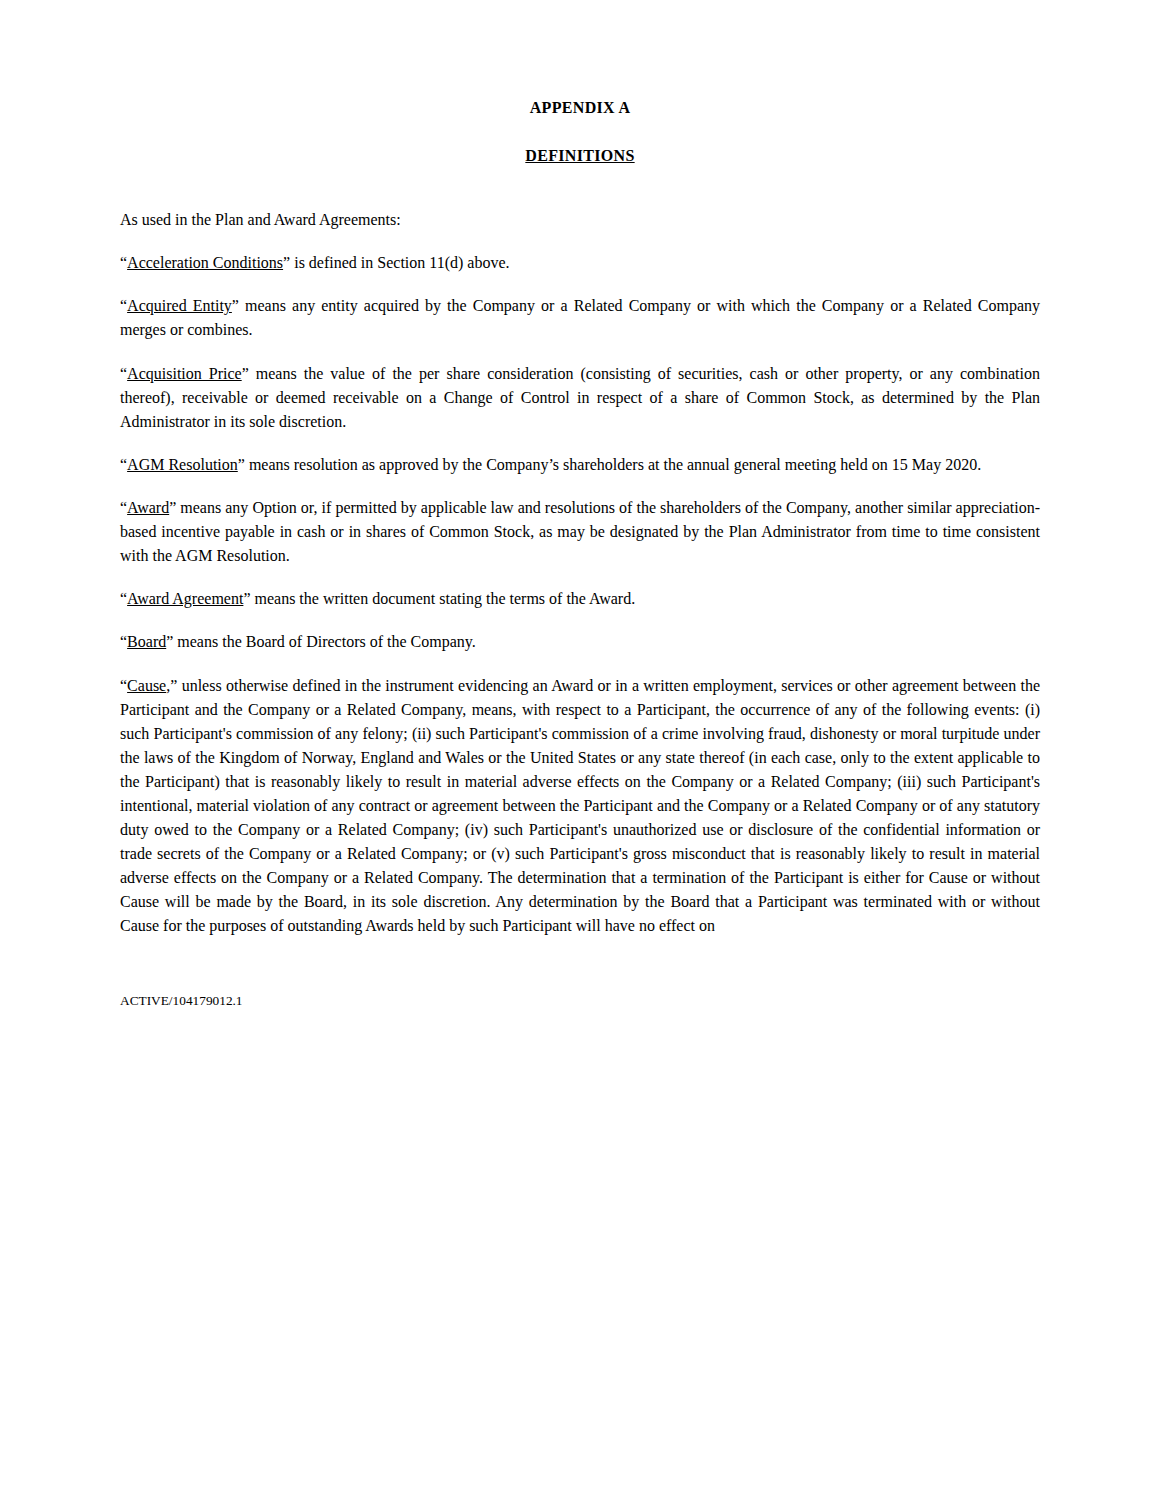APPENDIX A
DEFINITIONS
As used in the Plan and Award Agreements:
“Acceleration Conditions” is defined in Section 11(d) above.
“Acquired Entity” means any entity acquired by the Company or a Related Company or with which the Company or a Related Company merges or combines.
“Acquisition Price” means the value of the per share consideration (consisting of securities, cash or other property, or any combination thereof), receivable or deemed receivable on a Change of Control in respect of a share of Common Stock, as determined by the Plan Administrator in its sole discretion.
“AGM Resolution” means resolution as approved by the Company’s shareholders at the annual general meeting held on 15 May 2020.
“Award” means any Option or, if permitted by applicable law and resolutions of the shareholders of the Company, another similar appreciation-based incentive payable in cash or in shares of Common Stock, as may be designated by the Plan Administrator from time to time consistent with the AGM Resolution.
“Award Agreement” means the written document stating the terms of the Award.
“Board” means the Board of Directors of the Company.
“Cause,” unless otherwise defined in the instrument evidencing an Award or in a written employment, services or other agreement between the Participant and the Company or a Related Company, means, with respect to a Participant, the occurrence of any of the following events: (i) such Participant's commission of any felony; (ii) such Participant's commission of a crime involving fraud, dishonesty or moral turpitude under the laws of the Kingdom of Norway, England and Wales or the United States or any state thereof (in each case, only to the extent applicable to the Participant) that is reasonably likely to result in material adverse effects on the Company or a Related Company; (iii) such Participant's intentional, material violation of any contract or agreement between the Participant and the Company or a Related Company or of any statutory duty owed to the Company or a Related Company; (iv) such Participant's unauthorized use or disclosure of the confidential information or trade secrets of the Company or a Related Company; or (v) such Participant's gross misconduct that is reasonably likely to result in material adverse effects on the Company or a Related Company. The determination that a termination of the Participant is either for Cause or without Cause will be made by the Board, in its sole discretion. Any determination by the Board that a Participant was terminated with or without Cause for the purposes of outstanding Awards held by such Participant will have no effect on
ACTIVE/104179012.1